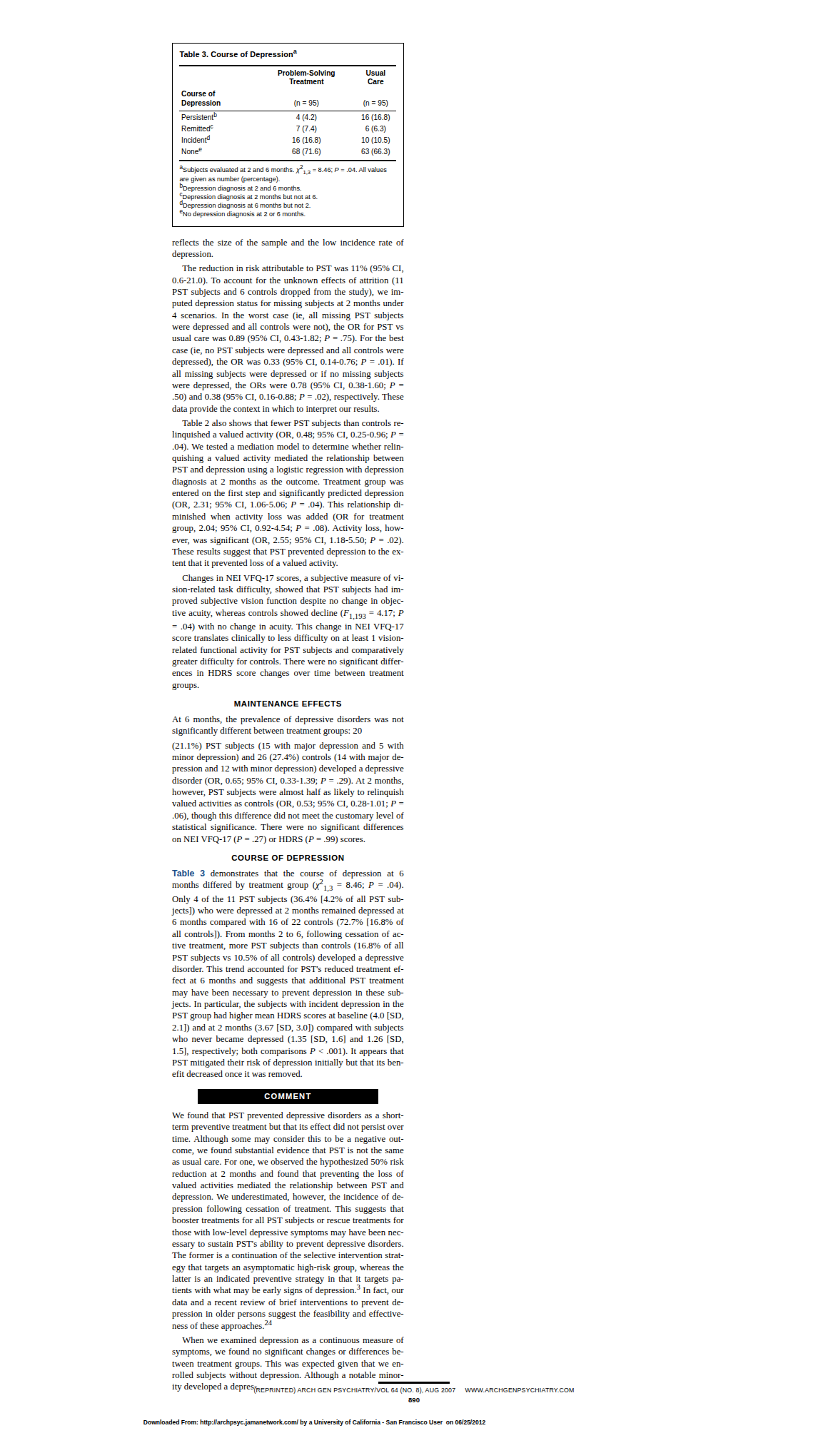Table 3. Course of Depressiona
| | Problem-Solving Treatment | Usual Care |
| --- | --- | --- |
| Course of Depression | (n = 95) | (n = 95) |
| Persistent b | 4 (4.2) | 16 (16.8) |
| Remitted c | 7 (7.4) | 6 (6.3) |
| Incident d | 16 (16.8) | 10 (10.5) |
| None e | 68 (71.6) | 63 (66.3) |
aSubjects evaluated at 2 and 6 months. χ21,3 = 8.46; P = .04. All values are given as number (percentage).
bDepression diagnosis at 2 and 6 months.
cDepression diagnosis at 2 months but not at 6.
dDepression diagnosis at 6 months but not 2.
eNo depression diagnosis at 2 or 6 months.
reflects the size of the sample and the low incidence rate of depression.
The reduction in risk attributable to PST was 11% (95% CI, 0.6-21.0). To account for the unknown effects of attrition (11 PST subjects and 6 controls dropped from the study), we imputed depression status for missing subjects at 2 months under 4 scenarios. In the worst case (ie, all missing PST subjects were depressed and all controls were not), the OR for PST vs usual care was 0.89 (95% CI, 0.43-1.82; P = .75). For the best case (ie, no PST subjects were depressed and all controls were depressed), the OR was 0.33 (95% CI, 0.14-0.76; P = .01). If all missing subjects were depressed or if no missing subjects were depressed, the ORs were 0.78 (95% CI, 0.38-1.60; P = .50) and 0.38 (95% CI, 0.16-0.88; P = .02), respectively. These data provide the context in which to interpret our results.
Table 2 also shows that fewer PST subjects than controls relinquished a valued activity (OR, 0.48; 95% CI, 0.25-0.96; P = .04). We tested a mediation model to determine whether relinquishing a valued activity mediated the relationship between PST and depression using a logistic regression with depression diagnosis at 2 months as the outcome. Treatment group was entered on the first step and significantly predicted depression (OR, 2.31; 95% CI, 1.06-5.06; P = .04). This relationship diminished when activity loss was added (OR for treatment group, 2.04; 95% CI, 0.92-4.54; P = .08). Activity loss, however, was significant (OR, 2.55; 95% CI, 1.18-5.50; P = .02). These results suggest that PST prevented depression to the extent that it prevented loss of a valued activity.
Changes in NEI VFQ-17 scores, a subjective measure of vision-related task difficulty, showed that PST subjects had improved subjective vision function despite no change in objective acuity, whereas controls showed decline (F1,193 = 4.17; P = .04) with no change in acuity. This change in NEI VFQ-17 score translates clinically to less difficulty on at least 1 vision-related functional activity for PST subjects and comparatively greater difficulty for controls. There were no significant differences in HDRS score changes over time between treatment groups.
Maintenance Effects
At 6 months, the prevalence of depressive disorders was not significantly different between treatment groups: 20
(21.1%) PST subjects (15 with major depression and 5 with minor depression) and 26 (27.4%) controls (14 with major depression and 12 with minor depression) developed a depressive disorder (OR, 0.65; 95% CI, 0.33-1.39; P = .29). At 2 months, however, PST subjects were almost half as likely to relinquish valued activities as controls (OR, 0.53; 95% CI, 0.28-1.01; P = .06), though this difference did not meet the customary level of statistical significance. There were no significant differences on NEI VFQ-17 (P = .27) or HDRS (P = .99) scores.
Course of Depression
Table 3 demonstrates that the course of depression at 6 months differed by treatment group (χ21,3 = 8.46; P = .04). Only 4 of the 11 PST subjects (36.4% [4.2% of all PST subjects]) who were depressed at 2 months remained depressed at 6 months compared with 16 of 22 controls (72.7% [16.8% of all controls]). From months 2 to 6, following cessation of active treatment, more PST subjects than controls (16.8% of all PST subjects vs 10.5% of all controls) developed a depressive disorder. This trend accounted for PST's reduced treatment effect at 6 months and suggests that additional PST treatment may have been necessary to prevent depression in these subjects. In particular, the subjects with incident depression in the PST group had higher mean HDRS scores at baseline (4.0 [SD, 2.1]) and at 2 months (3.67 [SD, 3.0]) compared with subjects who never became depressed (1.35 [SD, 1.6] and 1.26 [SD, 1.5], respectively; both comparisons P < .001). It appears that PST mitigated their risk of depression initially but that its benefit decreased once it was removed.
COMMENT
We found that PST prevented depressive disorders as a short-term preventive treatment but that its effect did not persist over time. Although some may consider this to be a negative outcome, we found substantial evidence that PST is not the same as usual care. For one, we observed the hypothesized 50% risk reduction at 2 months and found that preventing the loss of valued activities mediated the relationship between PST and depression. We underestimated, however, the incidence of depression following cessation of treatment. This suggests that booster treatments for all PST subjects or rescue treatments for those with low-level depressive symptoms may have been necessary to sustain PST's ability to prevent depressive disorders. The former is a continuation of the selective intervention strategy that targets an asymptomatic high-risk group, whereas the latter is an indicated preventive strategy in that it targets patients with what may be early signs of depression.3 In fact, our data and a recent review of brief interventions to prevent depression in older persons suggest the feasibility and effectiveness of these approaches.24
When we examined depression as a continuous measure of symptoms, we found no significant changes or differences between treatment groups. This was expected given that we enrolled subjects without depression. Although a notable minority developed a depres-
(REPRINTED) ARCH GEN PSYCHIATRY/VOL 64 (NO. 8), AUG 2007 WWW.ARCHGENPSYCHIATRY.COM
890
Downloaded From: http://archpsyc.jamanetwork.com/ by a University of California - San Francisco User on 06/25/2012